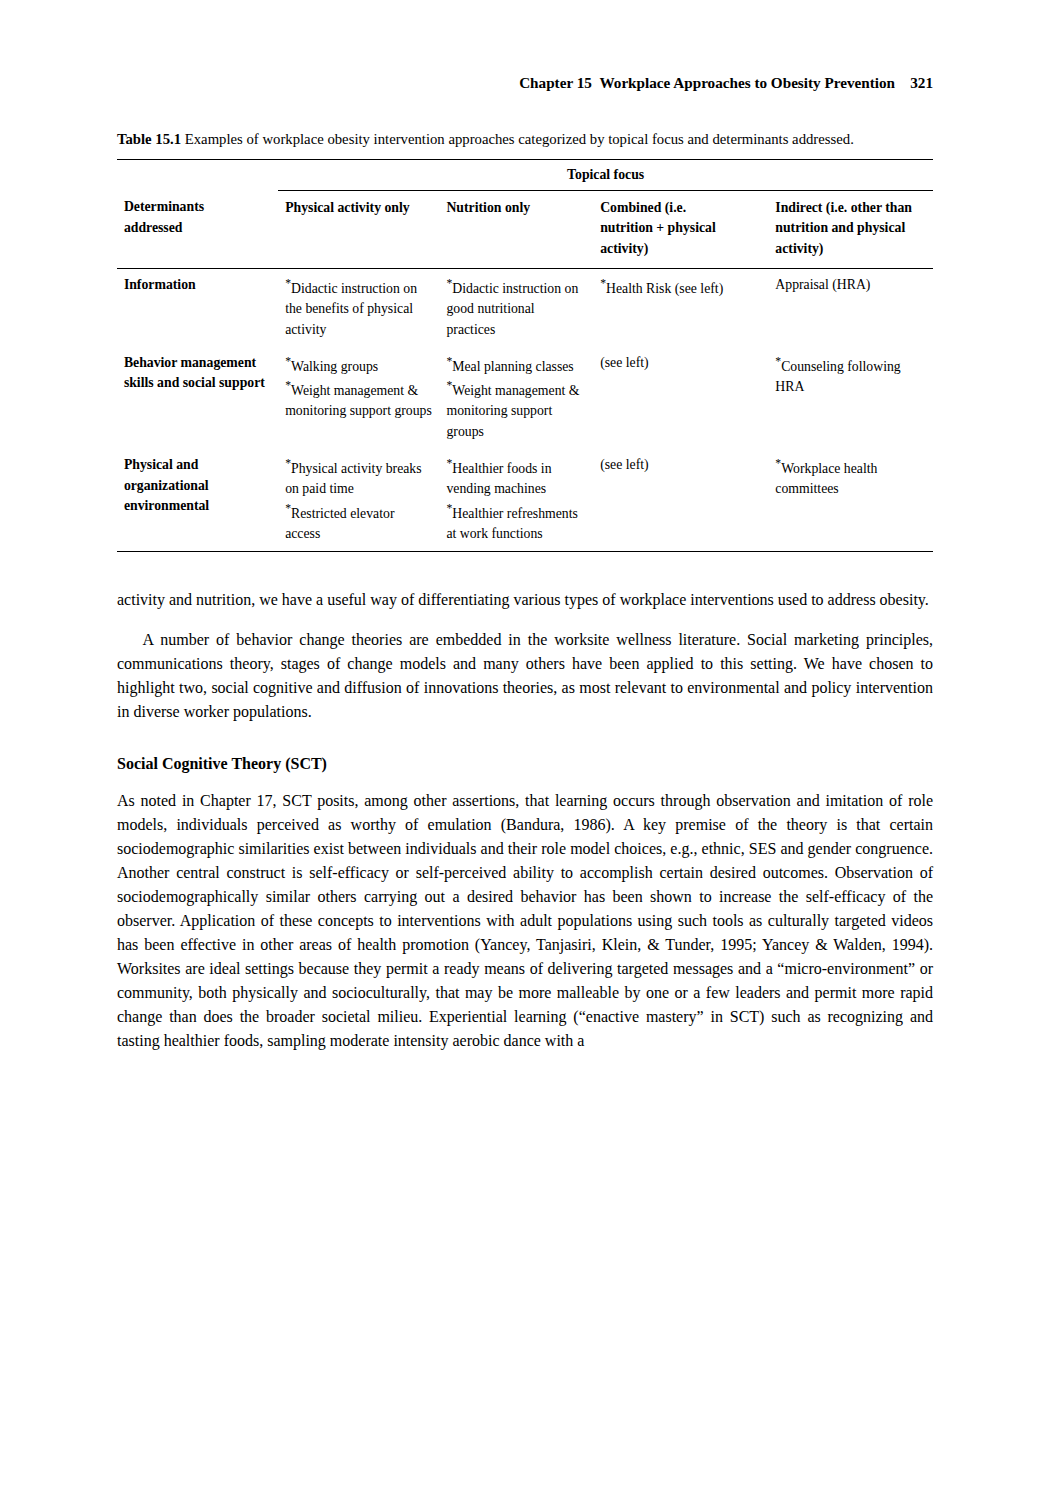Chapter 15 Workplace Approaches to Obesity Prevention 321
Table 15.1 Examples of workplace obesity intervention approaches categorized by topical focus and determinants addressed.
| | Topical focus |
| --- | --- |
| Determinants addressed | Physical activity only | Nutrition only | Combined (i.e. nutrition + physical activity) | Indirect (i.e. other than nutrition and physical activity) |
| Information | * Didactic instruction on the benefits of physical activity | * Didactic instruction on good nutritional practices | * Health Risk (see left) | Appraisal (HRA) |
| Behavior management skills and social support | * Walking groups * Weight management & monitoring support groups | * Meal planning classes * Weight management & monitoring support groups | (see left) | * Counseling following HRA |
| Physical and organizational environmental | * Physical activity breaks on paid time * Restricted elevator access | * Healthier foods in vending machines * Healthier refreshments at work functions | (see left) | * Workplace health committees |
activity and nutrition, we have a useful way of differentiating various types of workplace interventions used to address obesity.
A number of behavior change theories are embedded in the worksite wellness literature. Social marketing principles, communications theory, stages of change models and many others have been applied to this setting. We have chosen to highlight two, social cognitive and diffusion of innovations theories, as most relevant to environmental and policy intervention in diverse worker populations.
Social Cognitive Theory (SCT)
As noted in Chapter 17, SCT posits, among other assertions, that learning occurs through observation and imitation of role models, individuals perceived as worthy of emulation (Bandura, 1986). A key premise of the theory is that certain sociodemographic similarities exist between individuals and their role model choices, e.g., ethnic, SES and gender congruence. Another central construct is self-efficacy or self-perceived ability to accomplish certain desired outcomes. Observation of sociodemographically similar others carrying out a desired behavior has been shown to increase the self-efficacy of the observer. Application of these concepts to interventions with adult populations using such tools as culturally targeted videos has been effective in other areas of health promotion (Yancey, Tanjasiri, Klein, & Tunder, 1995; Yancey & Walden, 1994). Worksites are ideal settings because they permit a ready means of delivering targeted messages and a “micro-environment” or community, both physically and socioculturally, that may be more malleable by one or a few leaders and permit more rapid change than does the broader societal milieu. Experiential learning (“enactive mastery” in SCT) such as recognizing and tasting healthier foods, sampling moderate intensity aerobic dance with a